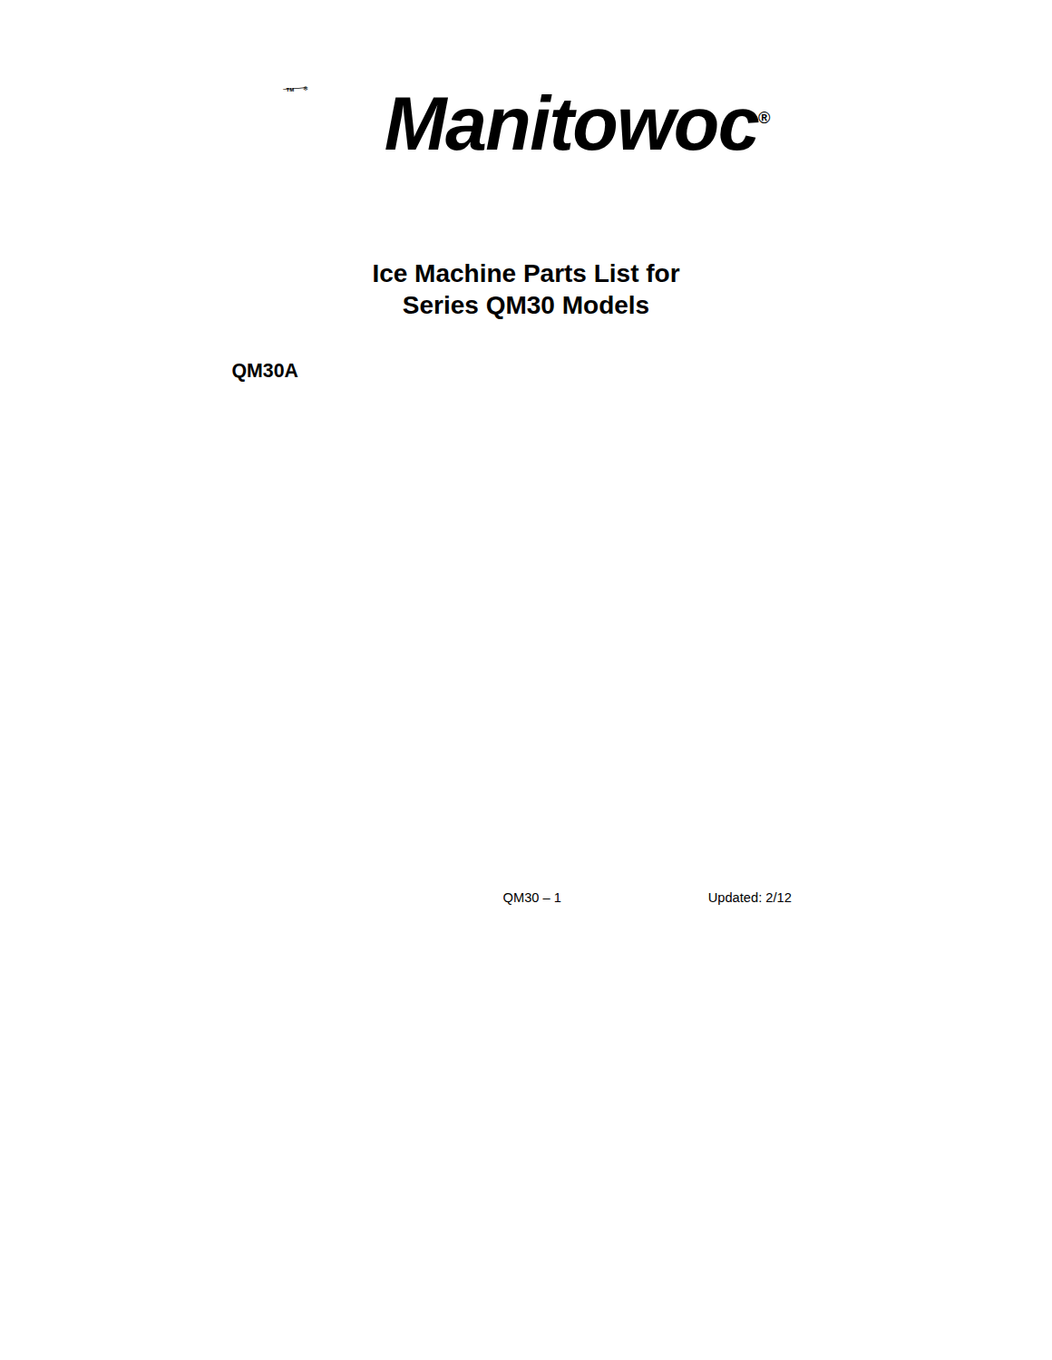— TM ❄ Manitowoc®
Ice Machine Parts List for
Series QM30 Models
QM30A
QM30 – 1
Updated: 2/12